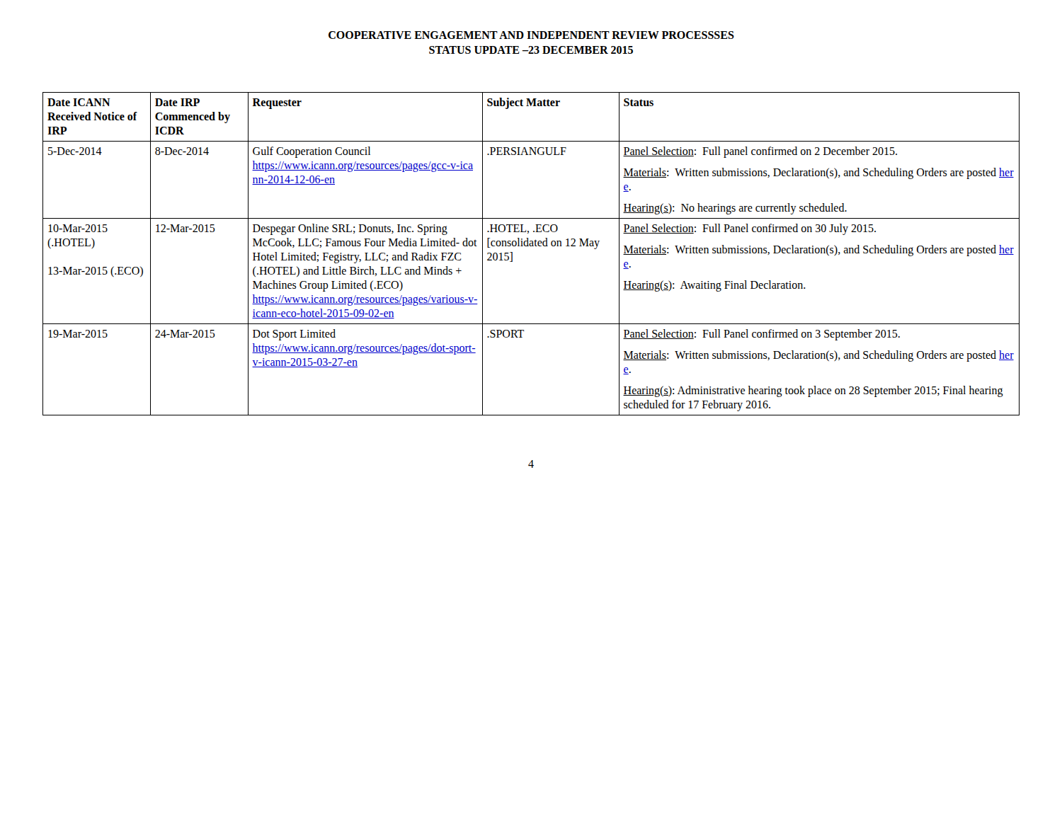Cooperative Engagement and Independent Review Processses
Status Update –23 December 2015
| Date ICANN Received Notice of IRP | Date IRP Commenced by ICDR | Requester | Subject Matter | Status |
| --- | --- | --- | --- | --- |
| 5-Dec-2014 | 8-Dec-2014 | Gulf Cooperation Council https://www.icann.org/resources/pages/gcc-v-icann-2014-12-06-en | .PERSIANGULF | Panel Selection : Full panel confirmed on 2 December 2015. Materials : Written submissions, Declaration(s), and Scheduling Orders are posted here . Hearing(s) : No hearings are currently scheduled. |
| 10-Mar-2015 (.HOTEL) 13-Mar-2015 (.ECO) | 12-Mar-2015 | Despegar Online SRL; Donuts, Inc. Spring McCook, LLC; Famous Four Media Limited- dot Hotel Limited; Fegistry, LLC; and Radix FZC (.HOTEL) and Little Birch, LLC and Minds + Machines Group Limited (.ECO) https://www.icann.org/resources/pages/various-v-icann-eco-hotel-2015-09-02-en | .HOTEL, .ECO [consolidated on 12 May 2015] | Panel Selection : Full Panel confirmed on 30 July 2015. Materials : Written submissions, Declaration(s), and Scheduling Orders are posted here . Hearing(s) : Awaiting Final Declaration. |
| 19-Mar-2015 | 24-Mar-2015 | Dot Sport Limited https://www.icann.org/resources/pages/dot-sport-v-icann-2015-03-27-en | .SPORT | Panel Selection : Full Panel confirmed on 3 September 2015. Materials : Written submissions, Declaration(s), and Scheduling Orders are posted here . Hearing(s) : Administrative hearing took place on 28 September 2015; Final hearing scheduled for 17 February 2016. |
4